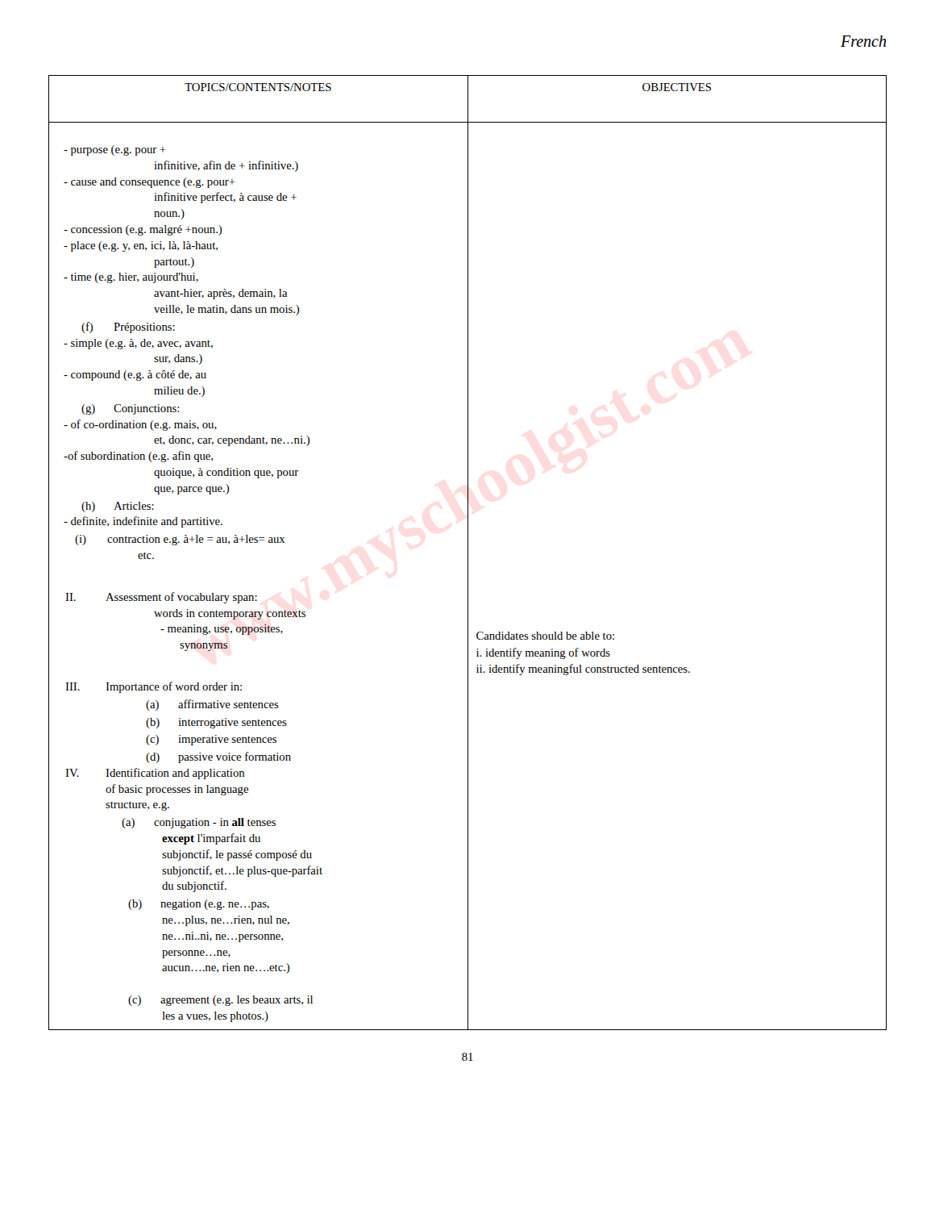French
www.myschoolgist.com
| TOPICS/CONTENTS/NOTES | OBJECTIVES |
| --- | --- |
| - purpose (e.g. pour + infinitive, afin de + infinitive.) - cause and consequence (e.g. pour+ infinitive perfect, à cause de + noun.) - concession (e.g. malgré +noun.) - place (e.g. y, en, ici, là, là-haut, partout.) - time (e.g. hier, aujourd'hui, avant-hier, après, demain, la veille, le matin, dans un mois.) (f) Prépositions: - simple (e.g. à, de, avec, avant, sur, dans.) - compound (e.g. à côté de, au milieu de.) (g) Conjunctions: - of co-ordination (e.g. mais, ou, et, donc, car, cependant, ne…ni.) -of subordination (e.g. afin que, quoique, à condition que, pour que, parce que.) (h) Articles: - definite, indefinite and partitive. (i) contraction e.g. à+le = au, à+les= aux etc. II. Assessment of vocabulary span: words in contemporary contexts - meaning, use, opposites, synonyms III. Importance of word order in: (a) affirmative sentences (b) interrogative sentences (c) imperative sentences (d) passive voice formation IV. Identification and application of basic processes in language structure, e.g. (a) conjugation - in all tenses except l'imparfait du subjonctif, le passé composé du subjonctif, et…le plus-que-parfait du subjonctif. (b) negation (e.g. ne…pas, ne…plus, ne…rien, nul ne, ne…ni..ni, ne…personne, personne…ne, aucun….ne, rien ne….etc.) (c) agreement (e.g. les beaux arts, il les a vues, les photos.) | Candidates should be able to: i. identify meaning of words ii. identify meaningful constructed sentences. |
81